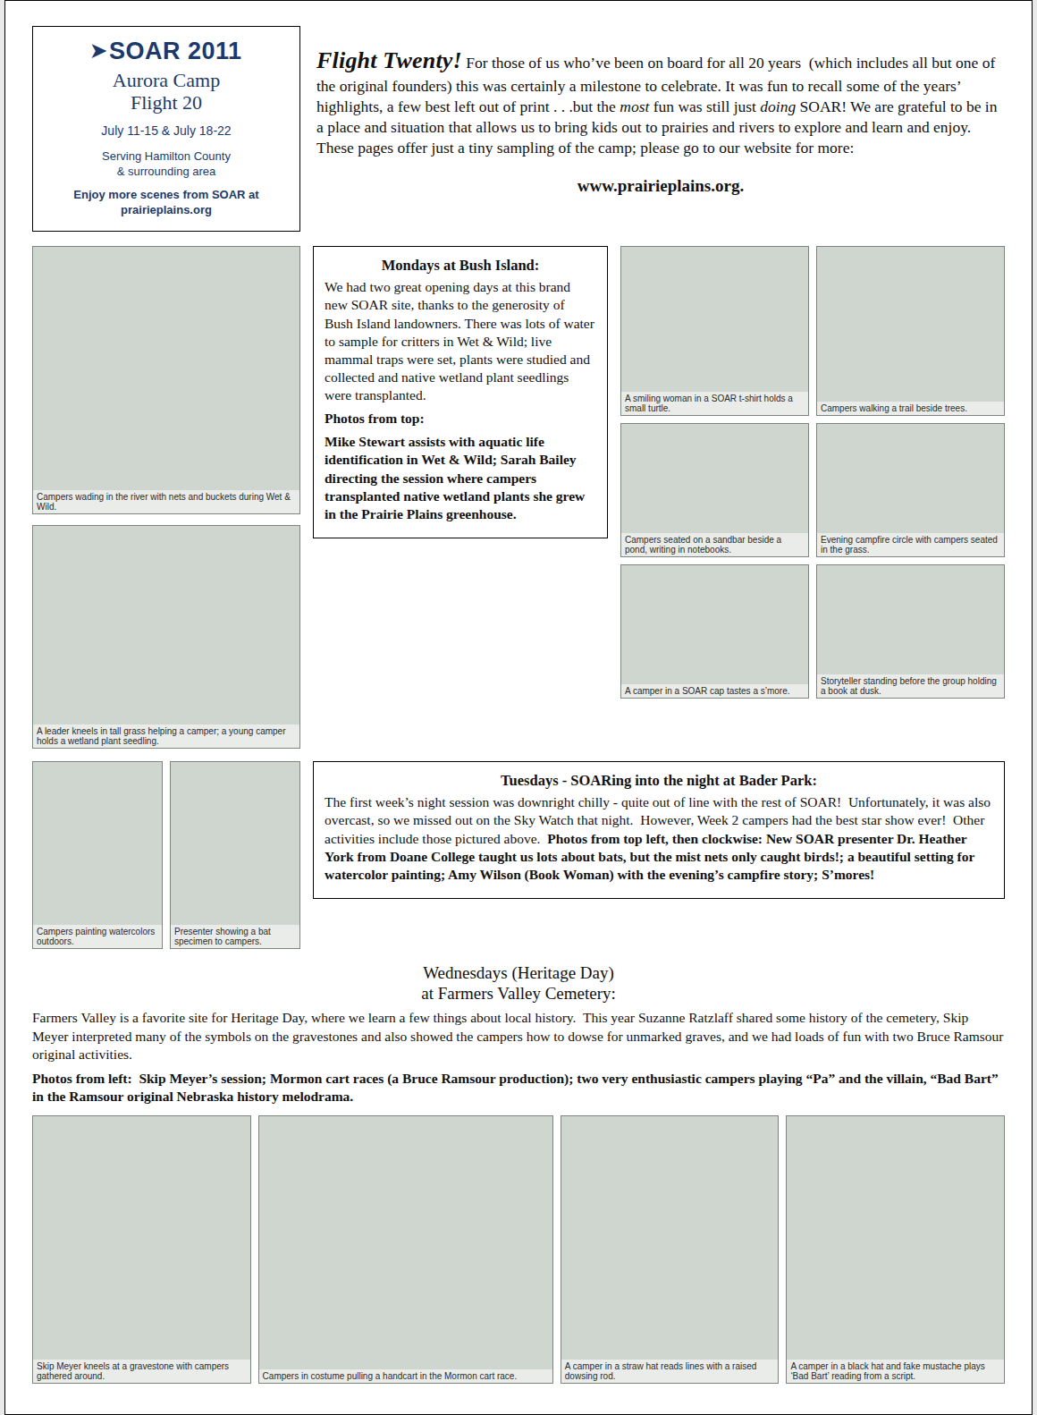➤SOAR 2011
Aurora Camp
Flight 20
July 11-15 & July 18-22
Serving Hamilton County
& surrounding area Enjoy more scenes from SOAR at prairieplains.org
Flight Twenty! For those of us who’ve been on board for all 20 years (which includes all but one of the original founders) this was certainly a milestone to celebrate. It was fun to recall some of the years’ highlights, a few best left out of print . . .but the most fun was still just doing SOAR! We are grateful to be in a place and situation that allows us to bring kids out to prairies and rivers to explore and learn and enjoy. These pages offer just a tiny sampling of the camp; please go to our website for more:
www.prairieplains.org.
Mondays at Bush Island:
We had two great opening days at this brand new SOAR site, thanks to the generosity of Bush Island landowners. There was lots of water to sample for critters in Wet & Wild; live mammal traps were set, plants were studied and collected and native wetland plant seedlings were transplanted.
Photos from top:
Mike Stewart assists with aquatic life identification in Wet & Wild; Sarah Bailey directing the session where campers transplanted native wetland plants she grew in the Prairie Plains greenhouse.
Tuesdays - SOARing into the night at Bader Park:
The first week’s night session was downright chilly - quite out of line with the rest of SOAR! Unfortunately, it was also overcast, so we missed out on the Sky Watch that night. However, Week 2 campers had the best star show ever! Other activities include those pictured above. Photos from top left, then clockwise: New SOAR presenter Dr. Heather York from Doane College taught us lots about bats, but the mist nets only caught birds!; a beautiful setting for watercolor painting; Amy Wilson (Book Woman) with the evening’s campfire story; S’mores!
Wednesdays (Heritage Day)
at Farmers Valley Cemetery:
Farmers Valley is a favorite site for Heritage Day, where we learn a few things about local history. This year Suzanne Ratzlaff shared some history of the cemetery, Skip Meyer interpreted many of the symbols on the gravestones and also showed the campers how to dowse for unmarked graves, and we had loads of fun with two Bruce Ramsour original activities.
Photos from left: Skip Meyer’s session; Mormon cart races (a Bruce Ramsour production); two very enthusiastic campers playing “Pa” and the villain, “Bad Bart” in the Ramsour original Nebraska history melodrama.